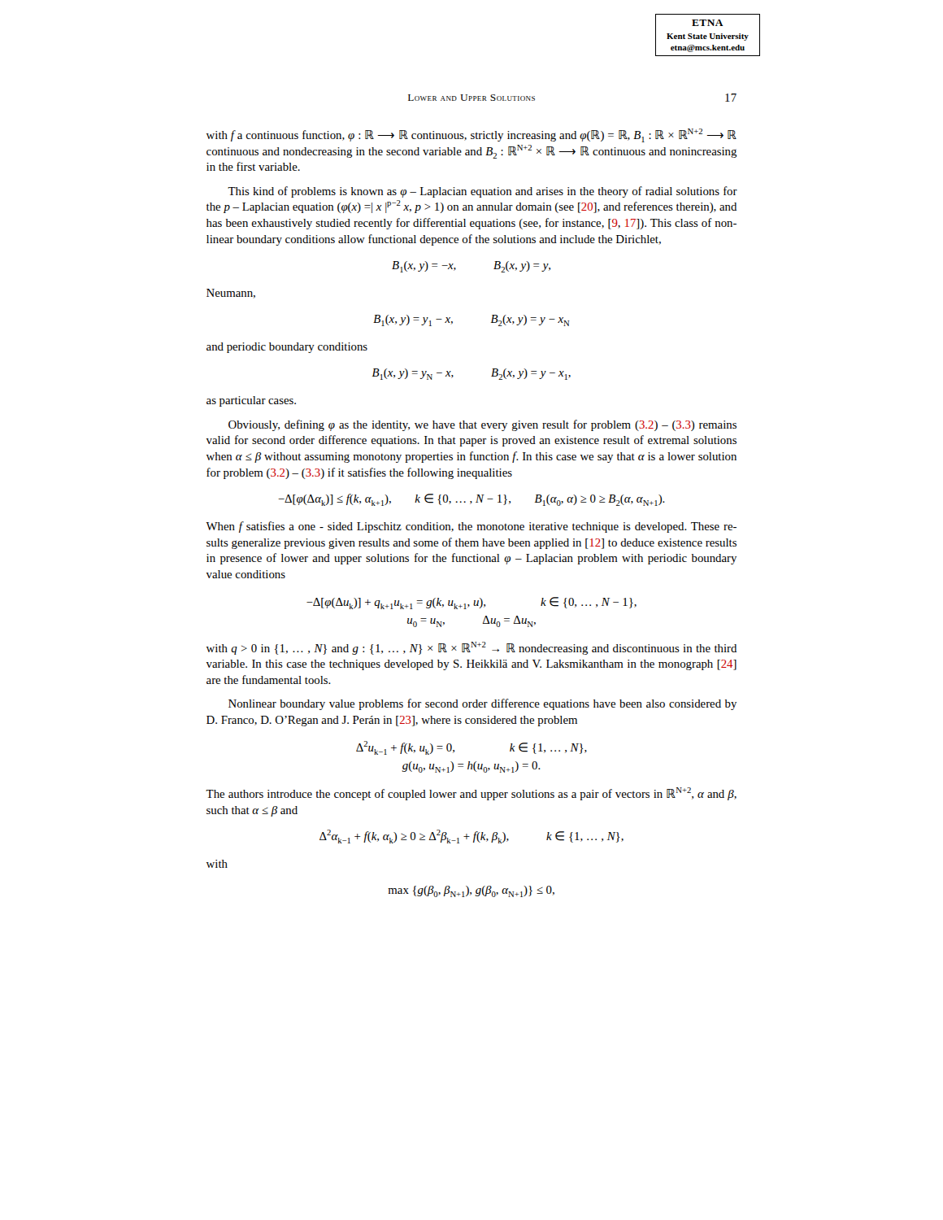ETNA
Kent State University
etna@mcs.kent.edu
Lower and Upper Solutions 17
with f a continuous function, φ : ℝ ⟶ ℝ continuous, strictly increasing and φ(ℝ) = ℝ, B1 : ℝ × ℝN+2 ⟶ ℝ continuous and nondecreasing in the second variable and B2 : ℝN+2 × ℝ ⟶ ℝ continuous and nonincreasing in the first variable.
This kind of problems is known as φ – Laplacian equation and arises in the theory of radial solutions for the p – Laplacian equation (φ(x) =| x |p−2 x, p > 1) on an annular domain (see [20], and references therein), and has been exhaustively studied recently for differential equations (see, for instance, [9, 17]). This class of nonlinear boundary conditions allow functional depence of the solutions and include the Dirichlet,
B1(x, y) = −x, B2(x, y) = y,
Neumann,
B1(x, y) = y1 − x, B2(x, y) = y − xN
and periodic boundary conditions
B1(x, y) = yN − x, B2(x, y) = y − x1,
as particular cases.
Obviously, defining φ as the identity, we have that every given result for problem (3.2) – (3.3) remains valid for second order difference equations. In that paper is proved an existence result of extremal solutions when α ≤ β without assuming monotony properties in function f. In this case we say that α is a lower solution for problem (3.2) – (3.3) if it satisfies the following inequalities
−Δ[φ(Δαk)] ≤ f(k, αk+1), k ∈ {0, … , N − 1}, B1(α0, α) ≥ 0 ≥ B2(α, αN+1).
When f satisfies a one - sided Lipschitz condition, the monotone iterative technique is developed. These results generalize previous given results and some of them have been applied in [12] to deduce existence results in presence of lower and upper solutions for the functional φ – Laplacian problem with periodic boundary value conditions
−Δ[φ(Δuk)] + qk+1uk+1 = g(k, uk+1, u), k ∈ {0, … , N − 1},
u0 = uN, Δu0 = ΔuN,
with q > 0 in {1, … , N} and g : {1, … , N} × ℝ × ℝN+2 → ℝ nondecreasing and discontinuous in the third variable. In this case the techniques developed by S. Heikkilä and V. Laksmikantham in the monograph [24] are the fundamental tools.
Nonlinear boundary value problems for second order difference equations have been also considered by D. Franco, D. O’Regan and J. Perán in [23], where is considered the problem
Δ2uk−1 + f(k, uk) = 0, k ∈ {1, … , N},
g(u0, uN+1) = h(u0, uN+1) = 0.
The authors introduce the concept of coupled lower and upper solutions as a pair of vectors in ℝN+2, α and β, such that α ≤ β and
Δ2αk−1 + f(k, αk) ≥ 0 ≥ Δ2βk−1 + f(k, βk), k ∈ {1, … , N},
with
max {g(β0, βN+1), g(β0, αN+1)} ≤ 0,